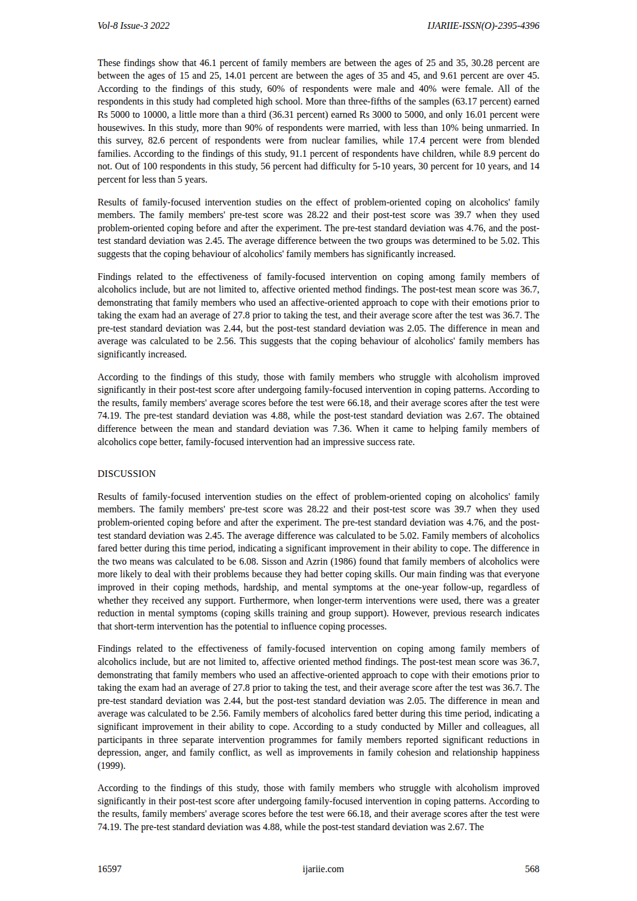Vol-8 Issue-3 2022 IJARIIE-ISSN(O)-2395-4396
These findings show that 46.1 percent of family members are between the ages of 25 and 35, 30.28 percent are between the ages of 15 and 25, 14.01 percent are between the ages of 35 and 45, and 9.61 percent are over 45. According to the findings of this study, 60% of respondents were male and 40% were female. All of the respondents in this study had completed high school. More than three-fifths of the samples (63.17 percent) earned Rs 5000 to 10000, a little more than a third (36.31 percent) earned Rs 3000 to 5000, and only 16.01 percent were housewives. In this study, more than 90% of respondents were married, with less than 10% being unmarried. In this survey, 82.6 percent of respondents were from nuclear families, while 17.4 percent were from blended families. According to the findings of this study, 91.1 percent of respondents have children, while 8.9 percent do not. Out of 100 respondents in this study, 56 percent had difficulty for 5-10 years, 30 percent for 10 years, and 14 percent for less than 5 years.
Results of family-focused intervention studies on the effect of problem-oriented coping on alcoholics' family members. The family members' pre-test score was 28.22 and their post-test score was 39.7 when they used problem-oriented coping before and after the experiment. The pre-test standard deviation was 4.76, and the post-test standard deviation was 2.45. The average difference between the two groups was determined to be 5.02. This suggests that the coping behaviour of alcoholics' family members has significantly increased.
Findings related to the effectiveness of family-focused intervention on coping among family members of alcoholics include, but are not limited to, affective oriented method findings. The post-test mean score was 36.7, demonstrating that family members who used an affective-oriented approach to cope with their emotions prior to taking the exam had an average of 27.8 prior to taking the test, and their average score after the test was 36.7. The pre-test standard deviation was 2.44, but the post-test standard deviation was 2.05. The difference in mean and average was calculated to be 2.56. This suggests that the coping behaviour of alcoholics' family members has significantly increased.
According to the findings of this study, those with family members who struggle with alcoholism improved significantly in their post-test score after undergoing family-focused intervention in coping patterns. According to the results, family members' average scores before the test were 66.18, and their average scores after the test were 74.19. The pre-test standard deviation was 4.88, while the post-test standard deviation was 2.67. The obtained difference between the mean and standard deviation was 7.36. When it came to helping family members of alcoholics cope better, family-focused intervention had an impressive success rate.
Discussion
Results of family-focused intervention studies on the effect of problem-oriented coping on alcoholics' family members. The family members' pre-test score was 28.22 and their post-test score was 39.7 when they used problem-oriented coping before and after the experiment. The pre-test standard deviation was 4.76, and the post-test standard deviation was 2.45. The average difference was calculated to be 5.02. Family members of alcoholics fared better during this time period, indicating a significant improvement in their ability to cope. The difference in the two means was calculated to be 6.08. Sisson and Azrin (1986) found that family members of alcoholics were more likely to deal with their problems because they had better coping skills. Our main finding was that everyone improved in their coping methods, hardship, and mental symptoms at the one-year follow-up, regardless of whether they received any support. Furthermore, when longer-term interventions were used, there was a greater reduction in mental symptoms (coping skills training and group support). However, previous research indicates that short-term intervention has the potential to influence coping processes.
Findings related to the effectiveness of family-focused intervention on coping among family members of alcoholics include, but are not limited to, affective oriented method findings. The post-test mean score was 36.7, demonstrating that family members who used an affective-oriented approach to cope with their emotions prior to taking the exam had an average of 27.8 prior to taking the test, and their average score after the test was 36.7. The pre-test standard deviation was 2.44, but the post-test standard deviation was 2.05. The difference in mean and average was calculated to be 2.56. Family members of alcoholics fared better during this time period, indicating a significant improvement in their ability to cope. According to a study conducted by Miller and colleagues, all participants in three separate intervention programmes for family members reported significant reductions in depression, anger, and family conflict, as well as improvements in family cohesion and relationship happiness (1999).
According to the findings of this study, those with family members who struggle with alcoholism improved significantly in their post-test score after undergoing family-focused intervention in coping patterns. According to the results, family members' average scores before the test were 66.18, and their average scores after the test were 74.19. The pre-test standard deviation was 4.88, while the post-test standard deviation was 2.67. The
16597 ijariie.com 568